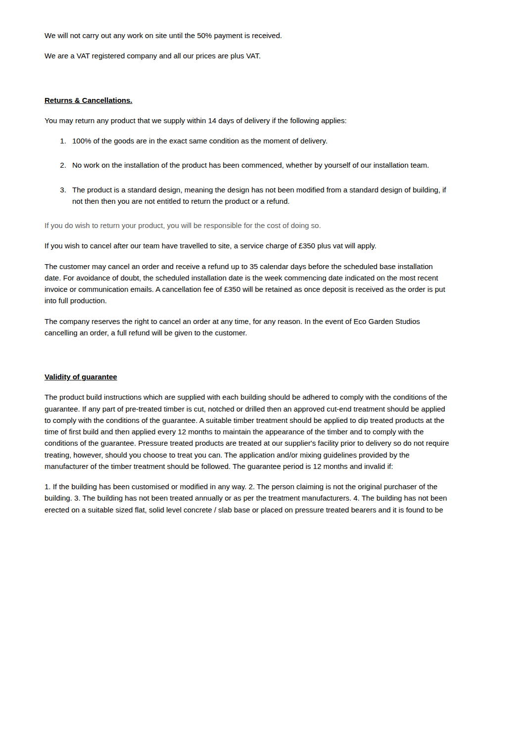We will not carry out any work on site until the 50% payment is received.
We are a VAT registered company and all our prices are plus VAT.
Returns & Cancellations.
You may return any product that we supply within 14 days of delivery if the following applies:
100% of the goods are in the exact same condition as the moment of delivery.
No work on the installation of the product has been commenced, whether by yourself of our installation team.
The product is a standard design, meaning the design has not been modified from a standard design of building, if not then then you are not entitled to return the product or a refund.
If you do wish to return your product, you will be responsible for the cost of doing so.
If you wish to cancel after our team have travelled to site, a service charge of £350 plus vat will apply.
The customer may cancel an order and receive a refund up to 35 calendar days before the scheduled base installation date. For avoidance of doubt, the scheduled installation date is the week commencing date indicated on the most recent invoice or communication emails. A cancellation fee of £350 will be retained as once deposit is received as the order is put into full production.
The company reserves the right to cancel an order at any time, for any reason. In the event of Eco Garden Studios cancelling an order, a full refund will be given to the customer.
Validity of guarantee
The product build instructions which are supplied with each building should be adhered to comply with the conditions of the guarantee. If any part of pre-treated timber is cut, notched or drilled then an approved cut-end treatment should be applied to comply with the conditions of the guarantee. A suitable timber treatment should be applied to dip treated products at the time of first build and then applied every 12 months to maintain the appearance of the timber and to comply with the conditions of the guarantee. Pressure treated products are treated at our supplier's facility prior to delivery so do not require treating, however, should you choose to treat you can. The application and/or mixing guidelines provided by the manufacturer of the timber treatment should be followed. The guarantee period is 12 months and invalid if:
1. If the building has been customised or modified in any way. 2. The person claiming is not the original purchaser of the building. 3. The building has not been treated annually or as per the treatment manufacturers. 4. The building has not been erected on a suitable sized flat, solid level concrete / slab base or placed on pressure treated bearers and it is found to be